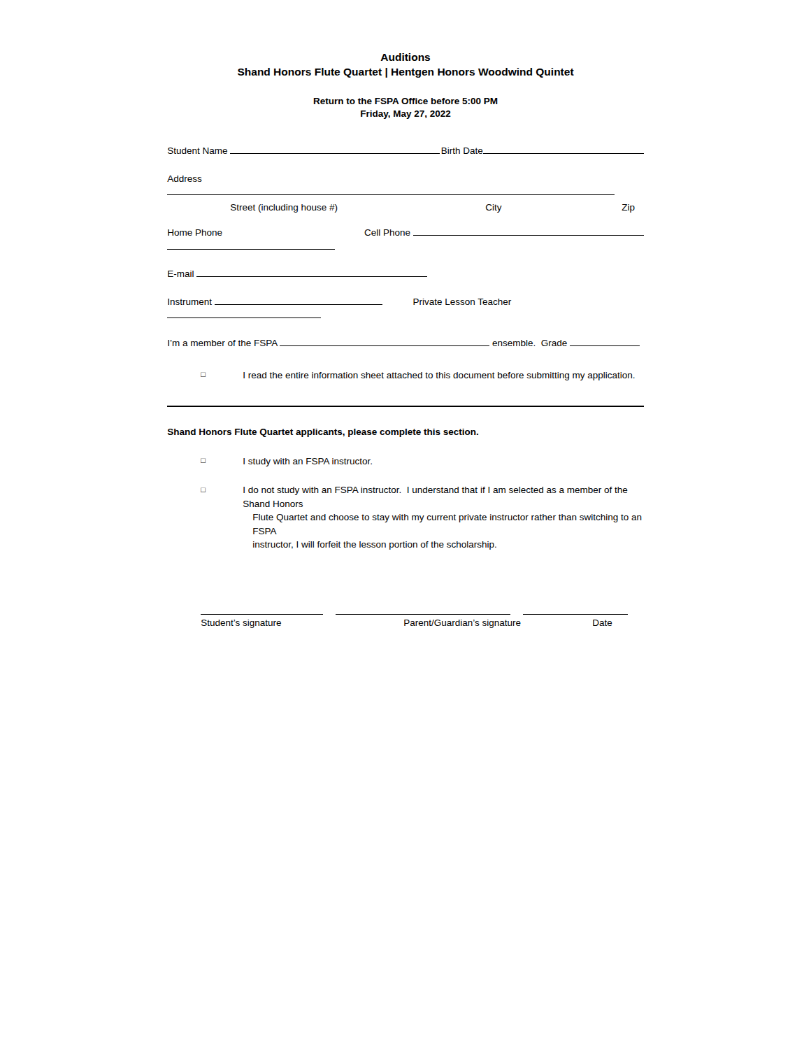Auditions
Shand Honors Flute Quartet | Hentgen Honors Woodwind Quintet
Return to the FSPA Office before 5:00 PM
Friday, May 27, 2022
Birth Date Student Name
Address
Street (including house #) City Zip
Cell Phone Home Phone
E-mail
Instrument Private Lesson Teacher
I’m a member of the FSPA ensemble. Grade
□ I read the entire information sheet attached to this document before submitting my application.
Shand Honors Flute Quartet applicants, please complete this section.
□
I study with an FSPA instructor.
□
I do not study with an FSPA instructor. I understand that if I am selected as a member of the Shand Honors Flute Quartet and choose to stay with my current private instructor rather than switching to an FSPA instructor, I will forfeit the lesson portion of the scholarship.
Student’s signature Parent/Guardian’s signature Date